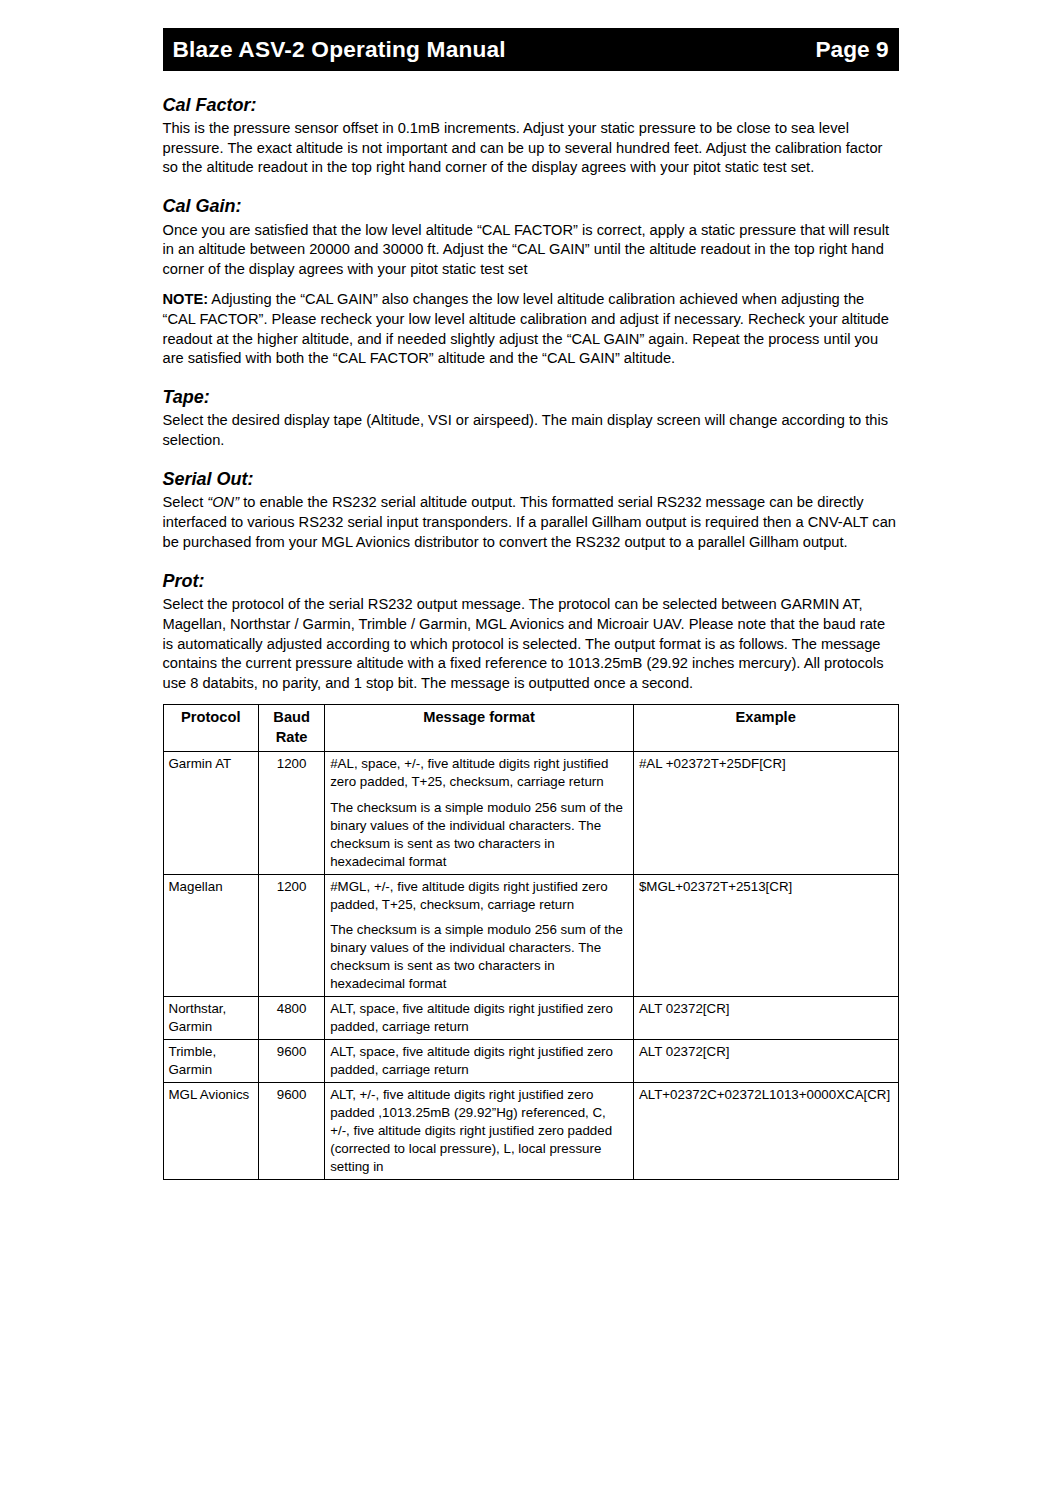Blaze ASV-2 Operating Manual Page 9
Cal Factor:
This is the pressure sensor offset in 0.1mB increments. Adjust your static pressure to be close to sea level pressure. The exact altitude is not important and can be up to several hundred feet. Adjust the calibration factor so the altitude readout in the top right hand corner of the display agrees with your pitot static test set.
Cal Gain:
Once you are satisfied that the low level altitude “CAL FACTOR” is correct, apply a static pressure that will result in an altitude between 20000 and 30000 ft. Adjust the “CAL GAIN” until the altitude readout in the top right hand corner of the display agrees with your pitot static test set
NOTE: Adjusting the “CAL GAIN” also changes the low level altitude calibration achieved when adjusting the “CAL FACTOR”. Please recheck your low level altitude calibration and adjust if necessary. Recheck your altitude readout at the higher altitude, and if needed slightly adjust the “CAL GAIN” again. Repeat the process until you are satisfied with both the “CAL FACTOR” altitude and the “CAL GAIN” altitude.
Tape:
Select the desired display tape (Altitude, VSI or airspeed). The main display screen will change according to this selection.
Serial Out:
Select “ON” to enable the RS232 serial altitude output. This formatted serial RS232 message can be directly interfaced to various RS232 serial input transponders. If a parallel Gillham output is required then a CNV-ALT can be purchased from your MGL Avionics distributor to convert the RS232 output to a parallel Gillham output.
Prot:
Select the protocol of the serial RS232 output message. The protocol can be selected between GARMIN AT, Magellan, Northstar / Garmin, Trimble / Garmin, MGL Avionics and Microair UAV. Please note that the baud rate is automatically adjusted according to which protocol is selected. The output format is as follows. The message contains the current pressure altitude with a fixed reference to 1013.25mB (29.92 inches mercury). All protocols use 8 databits, no parity, and 1 stop bit. The message is outputted once a second.
| Protocol | Baud Rate | Message format | Example |
| --- | --- | --- | --- |
| Garmin AT | 1200 | #AL, space, +/-, five altitude digits right justified zero padded, T+25, checksum, carriage return The checksum is a simple modulo 256 sum of the binary values of the individual characters. The checksum is sent as two characters in hexadecimal format | #AL +02372T+25DF[CR] |
| Magellan | 1200 | #MGL, +/-, five altitude digits right justified zero padded, T+25, checksum, carriage return The checksum is a simple modulo 256 sum of the binary values of the individual characters. The checksum is sent as two characters in hexadecimal format | $MGL+02372T+2513[CR] |
| Northstar, Garmin | 4800 | ALT, space, five altitude digits right justified zero padded, carriage return | ALT 02372[CR] |
| Trimble, Garmin | 9600 | ALT, space, five altitude digits right justified zero padded, carriage return | ALT 02372[CR] |
| MGL Avionics | 9600 | ALT, +/-, five altitude digits right justified zero padded ,1013.25mB (29.92”Hg) referenced, C, +/-, five altitude digits right justified zero padded (corrected to local pressure), L, local pressure setting in | ALT+02372C+02372L1013+0000XCA[CR] |